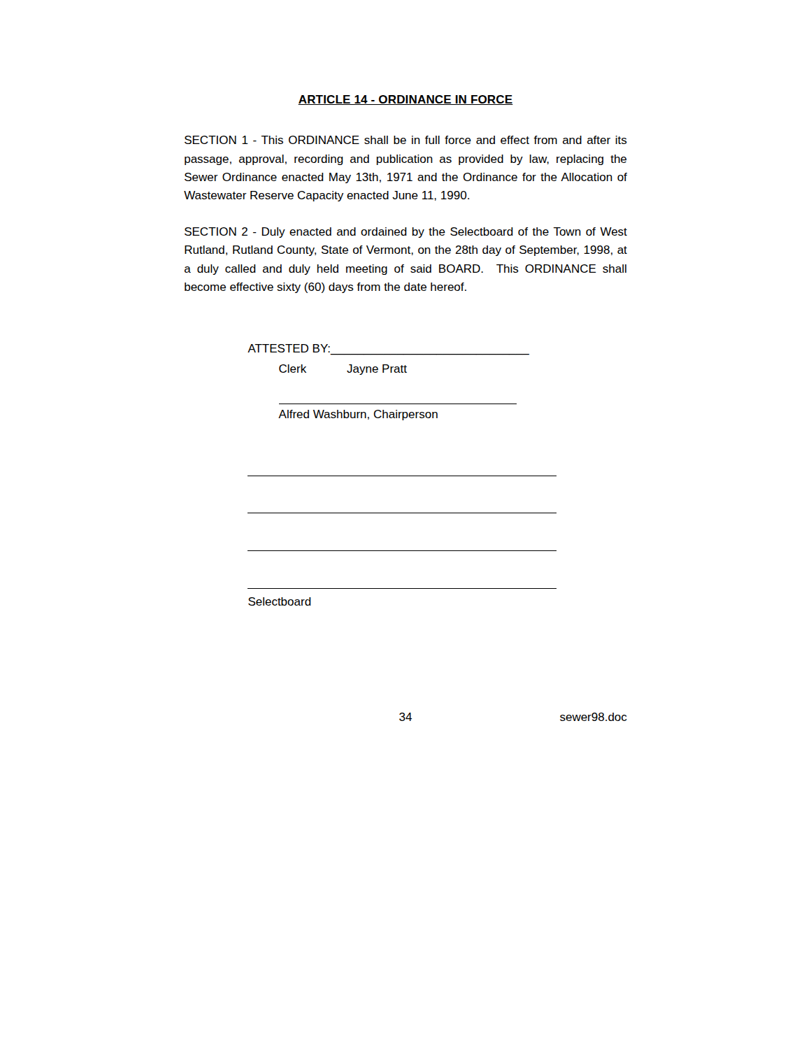ARTICLE 14 - ORDINANCE IN FORCE
SECTION 1 - This ORDINANCE shall be in full force and effect from and after its passage, approval, recording and publication as provided by law, replacing the Sewer Ordinance enacted May 13th, 1971 and the Ordinance for the Allocation of Wastewater Reserve Capacity enacted June 11, 1990.
SECTION 2 - Duly enacted and ordained by the Selectboard of the Town of West Rutland, Rutland County, State of Vermont, on the 28th day of September, 1998, at a duly called and duly held meeting of said BOARD. This ORDINANCE shall become effective sixty (60) days from the date hereof.
ATTESTED BY:______________________________
ClerkJayne Pratt
Alfred Washburn, Chairperson
Selectboard
34 sewer98.doc